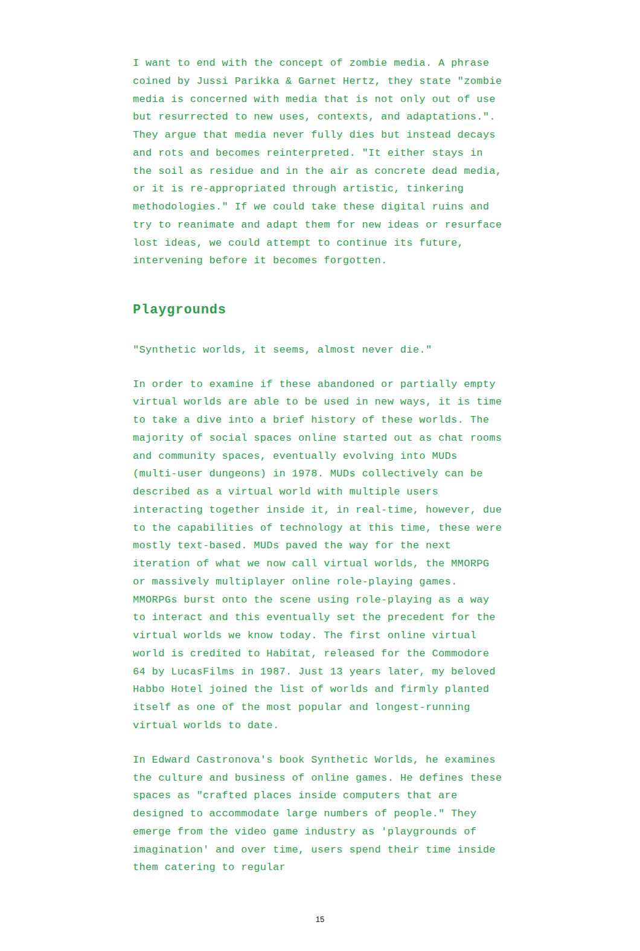I want to end with the concept of zombie media. A phrase coined by Jussi Parikka & Garnet Hertz, they state "zombie media is concerned with media that is not only out of use but resurrected to new uses, contexts, and adaptations.". They argue that media never fully dies but instead decays and rots and becomes reinterpreted. "It either stays in the soil as residue and in the air as concrete dead media, or it is re-appropriated through artistic, tinkering methodologies." If we could take these digital ruins and try to reanimate and adapt them for new ideas or resurface lost ideas, we could attempt to continue its future, intervening before it becomes forgotten.
Playgrounds
"Synthetic worlds, it seems, almost never die."
In order to examine if these abandoned or partially empty virtual worlds are able to be used in new ways, it is time to take a dive into a brief history of these worlds. The majority of social spaces online started out as chat rooms and community spaces, eventually evolving into MUDs (multi-user dungeons) in 1978. MUDs collectively can be described as a virtual world with multiple users interacting together inside it, in real-time, however, due to the capabilities of technology at this time, these were mostly text-based. MUDs paved the way for the next iteration of what we now call virtual worlds, the MMORPG or massively multiplayer online role-playing games. MMORPGs burst onto the scene using role-playing as a way to interact and this eventually set the precedent for the virtual worlds we know today. The first online virtual world is credited to Habitat, released for the Commodore 64 by LucasFilms in 1987. Just 13 years later, my beloved Habbo Hotel joined the list of worlds and firmly planted itself as one of the most popular and longest-running virtual worlds to date.
In Edward Castronova's book Synthetic Worlds, he examines the culture and business of online games. He defines these spaces as "crafted places inside computers that are designed to accommodate large numbers of people." They emerge from the video game industry as 'playgrounds of imagination' and over time, users spend their time inside them catering to regular
15